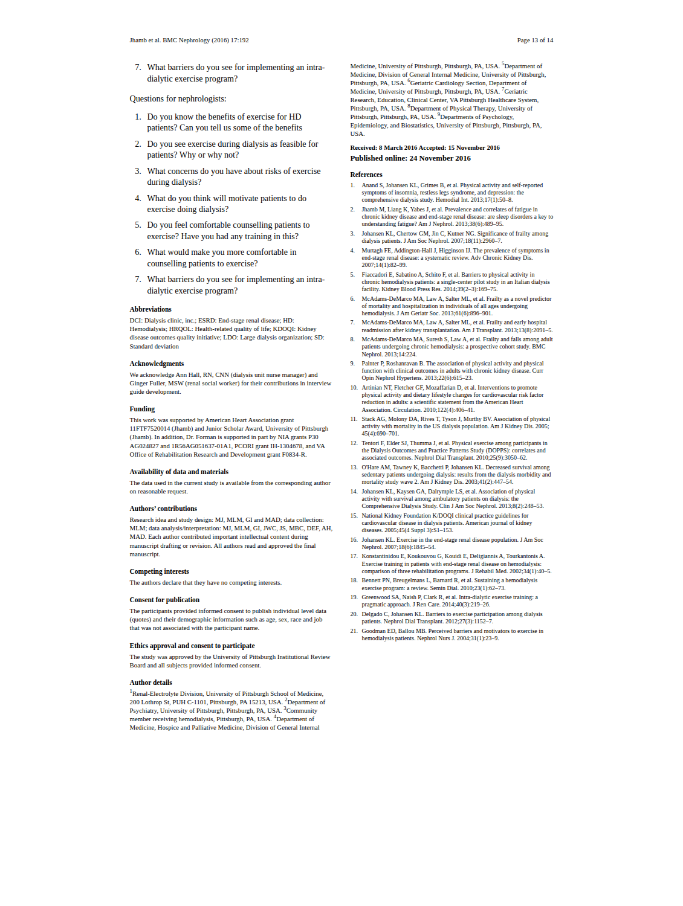Jhamb et al. BMC Nephrology (2016) 17:192
Page 13 of 14
7. What barriers do you see for implementing an intra-dialytic exercise program?
Questions for nephrologists:
1. Do you know the benefits of exercise for HD patients? Can you tell us some of the benefits
2. Do you see exercise during dialysis as feasible for patients? Why or why not?
3. What concerns do you have about risks of exercise during dialysis?
4. What do you think will motivate patients to do exercise doing dialysis?
5. Do you feel comfortable counselling patients to exercise? Have you had any training in this?
6. What would make you more comfortable in counselling patients to exercise?
7. What barriers do you see for implementing an intra-dialytic exercise program?
Abbreviations
DCI: Dialysis clinic, inc.; ESRD: End-stage renal disease; HD: Hemodialysis; HRQOL: Health-related quality of life; KDOQI: Kidney disease outcomes quality initiative; LDO: Large dialysis organization; SD: Standard deviation
Acknowledgments
We acknowledge Ann Hall, RN, CNN (dialysis unit nurse manager) and Ginger Fuller, MSW (renal social worker) for their contributions in interview guide development.
Funding
This work was supported by American Heart Association grant 11FTF7520014 (Jhamb) and Junior Scholar Award, University of Pittsburgh (Jhamb). In addition, Dr. Forman is supported in part by NIA grants P30 AG024827 and 1R56AG051637-01A1, PCORI grant IH-1304678, and VA Office of Rehabilitation Research and Development grant F0834-R.
Availability of data and materials
The data used in the current study is available from the corresponding author on reasonable request.
Authors’ contributions
Research idea and study design: MJ, MLM, GI and MAD; data collection: MLM; data analysis/interpretation: MJ, MLM, GI, JWC, JS, MBC, DEF, AH, MAD. Each author contributed important intellectual content during manuscript drafting or revision. All authors read and approved the final manuscript.
Competing interests
The authors declare that they have no competing interests.
Consent for publication
The participants provided informed consent to publish individual level data (quotes) and their demographic information such as age, sex, race and job that was not associated with the participant name.
Ethics approval and consent to participate
The study was approved by the University of Pittsburgh Institutional Review Board and all subjects provided informed consent.
Author details
1Renal-Electrolyte Division, University of Pittsburgh School of Medicine, 200 Lothrop St, PUH C-1101, Pittsburgh, PA 15213, USA. 2Department of Psychiatry, University of Pittsburgh, Pittsburgh, PA, USA. 3Community member receiving hemodialysis, Pittsburgh, PA, USA. 4Department of Medicine, Hospice and Palliative Medicine, Division of General Internal
Medicine, University of Pittsburgh, Pittsburgh, PA, USA. 5Department of Medicine, Division of General Internal Medicine, University of Pittsburgh, Pittsburgh, PA, USA. 6Geriatric Cardiology Section, Department of Medicine, University of Pittsburgh, Pittsburgh, PA, USA. 7Geriatric Research, Education, Clinical Center, VA Pittsburgh Healthcare System, Pittsburgh, PA, USA. 8Department of Physical Therapy, University of Pittsburgh, Pittsburgh, PA, USA. 9Departments of Psychology, Epidemiology, and Biostatistics, University of Pittsburgh, Pittsburgh, PA, USA.
Received: 8 March 2016 Accepted: 15 November 2016
Published online: 24 November 2016
References
Anand S, Johansen KL, Grimes B, et al. Physical activity and self-reported symptoms of insomnia, restless legs syndrome, and depression: the comprehensive dialysis study. Hemodial Int. 2013;17(1):50–8.
Jhamb M, Liang K, Yabes J, et al. Prevalence and correlates of fatigue in chronic kidney disease and end-stage renal disease: are sleep disorders a key to understanding fatigue? Am J Nephrol. 2013;38(6):489–95.
Johansen KL, Chertow GM, Jin C, Kutner NG. Significance of frailty among dialysis patients. J Am Soc Nephrol. 2007;18(11):2960–7.
Murtagh FE, Addington-Hall J, Higginson IJ. The prevalence of symptoms in end-stage renal disease: a systematic review. Adv Chronic Kidney Dis. 2007;14(1):82–99.
Fiaccadori E, Sabatino A, Schito F, et al. Barriers to physical activity in chronic hemodialysis patients: a single-center pilot study in an Italian dialysis facility. Kidney Blood Press Res. 2014;39(2–3):169–75.
McAdams-DeMarco MA, Law A, Salter ML, et al. Frailty as a novel predictor of mortality and hospitalization in individuals of all ages undergoing hemodialysis. J Am Geriatr Soc. 2013;61(6):896–901.
McAdams-DeMarco MA, Law A, Salter ML, et al. Frailty and early hospital readmission after kidney transplantation. Am J Transplant. 2013;13(8):2091–5.
McAdams-DeMarco MA, Suresh S, Law A, et al. Frailty and falls among adult patients undergoing chronic hemodialysis: a prospective cohort study. BMC Nephrol. 2013;14:224.
Painter P, Roshanravan B. The association of physical activity and physical function with clinical outcomes in adults with chronic kidney disease. Curr Opin Nephrol Hypertens. 2013;22(6):615–23.
Artinian NT, Fletcher GF, Mozaffarian D, et al. Interventions to promote physical activity and dietary lifestyle changes for cardiovascular risk factor reduction in adults: a scientific statement from the American Heart Association. Circulation. 2010;122(4):406–41.
Stack AG, Molony DA, Rives T, Tyson J, Murthy BV. Association of physical activity with mortality in the US dialysis population. Am J Kidney Dis. 2005; 45(4):690–701.
Tentori F, Elder SJ, Thumma J, et al. Physical exercise among participants in the Dialysis Outcomes and Practice Patterns Study (DOPPS): correlates and associated outcomes. Nephrol Dial Transplant. 2010;25(9):3050–62.
O'Hare AM, Tawney K, Bacchetti P, Johansen KL. Decreased survival among sedentary patients undergoing dialysis: results from the dialysis morbidity and mortality study wave 2. Am J Kidney Dis. 2003;41(2):447–54.
Johansen KL, Kaysen GA, Dalrymple LS, et al. Association of physical activity with survival among ambulatory patients on dialysis: the Comprehensive Dialysis Study. Clin J Am Soc Nephrol. 2013;8(2):248–53.
National Kidney Foundation K/DOQI clinical practice guidelines for cardiovascular disease in dialysis patients. American journal of kidney diseases. 2005;45(4 Suppl 3):S1–153.
Johansen KL. Exercise in the end-stage renal disease population. J Am Soc Nephrol. 2007;18(6):1845–54.
Konstantinidou E, Koukouvou G, Kouidi E, Deligiannis A, Tourkantonis A. Exercise training in patients with end-stage renal disease on hemodialysis: comparison of three rehabilitation programs. J Rehabil Med. 2002;34(1):40–5.
Bennett PN, Breugelmans L, Barnard R, et al. Sustaining a hemodialysis exercise program: a review. Semin Dial. 2010;23(1):62–73.
Greenwood SA, Naish P, Clark R, et al. Intra-dialytic exercise training: a pragmatic approach. J Ren Care. 2014;40(3):219–26.
Delgado C, Johansen KL. Barriers to exercise participation among dialysis patients. Nephrol Dial Transplant. 2012;27(3):1152–7.
Goodman ED, Ballou MB. Perceived barriers and motivators to exercise in hemodialysis patients. Nephrol Nurs J. 2004;31(1):23–9.